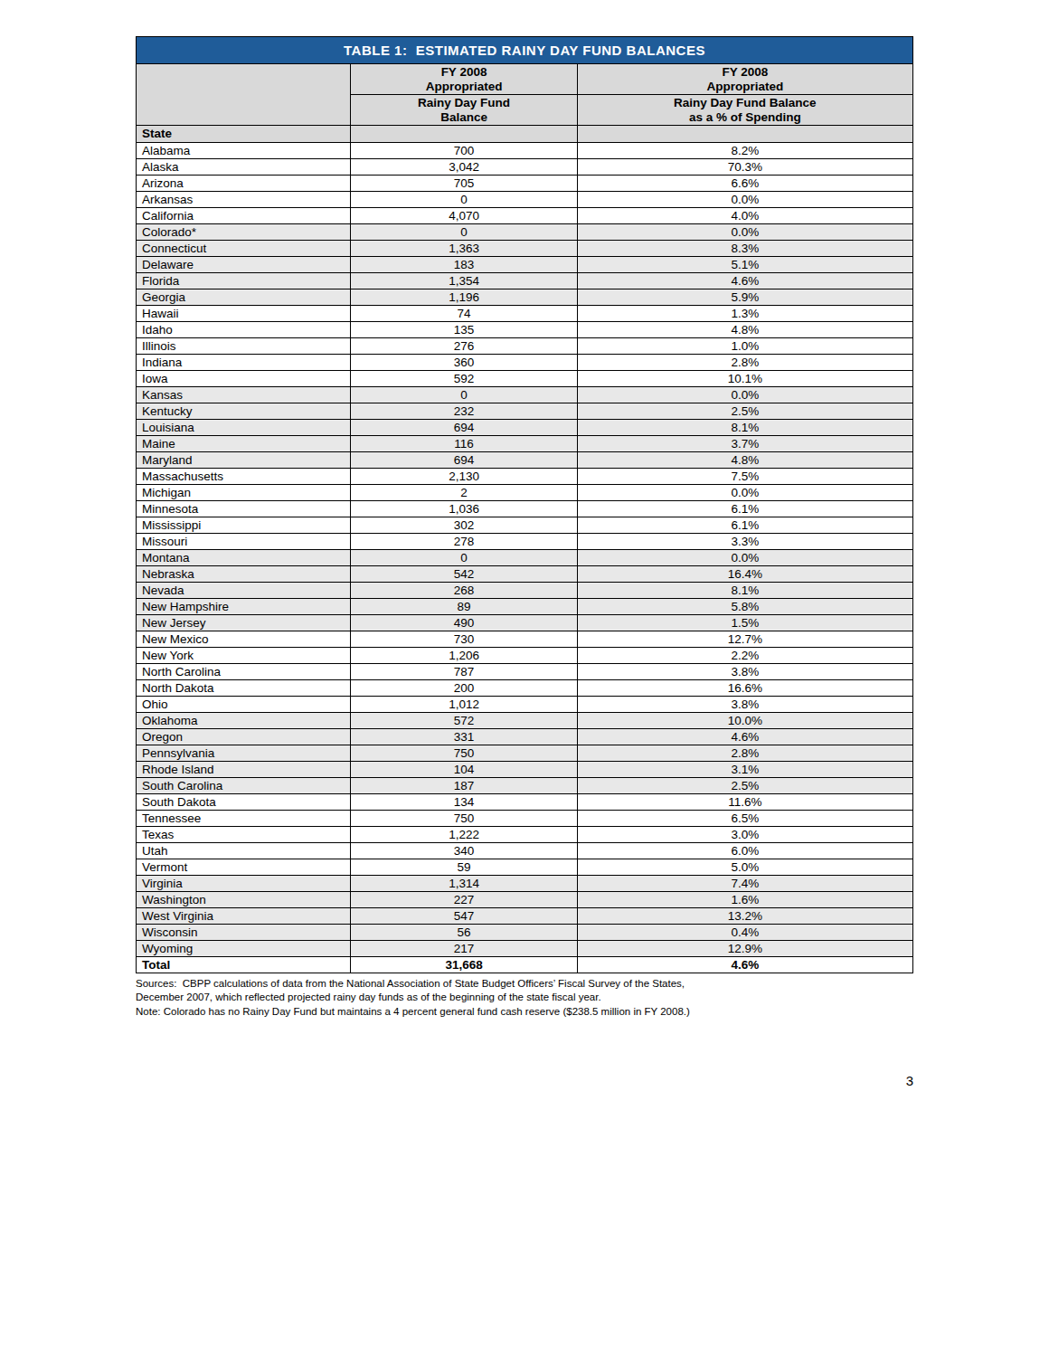TABLE 1: ESTIMATED RAINY DAY FUND BALANCES
| | FY 2008 Appropriated | FY 2008 Appropriated |
| --- | --- | --- |
| Rainy Day Fund Balance | Rainy Day Fund Balance as a % of Spending |
| State | | |
| Alabama | 700 | 8.2% |
| Alaska | 3,042 | 70.3% |
| Arizona | 705 | 6.6% |
| Arkansas | 0 | 0.0% |
| California | 4,070 | 4.0% |
| Colorado* | 0 | 0.0% |
| Connecticut | 1,363 | 8.3% |
| Delaware | 183 | 5.1% |
| Florida | 1,354 | 4.6% |
| Georgia | 1,196 | 5.9% |
| Hawaii | 74 | 1.3% |
| Idaho | 135 | 4.8% |
| Illinois | 276 | 1.0% |
| Indiana | 360 | 2.8% |
| Iowa | 592 | 10.1% |
| Kansas | 0 | 0.0% |
| Kentucky | 232 | 2.5% |
| Louisiana | 694 | 8.1% |
| Maine | 116 | 3.7% |
| Maryland | 694 | 4.8% |
| Massachusetts | 2,130 | 7.5% |
| Michigan | 2 | 0.0% |
| Minnesota | 1,036 | 6.1% |
| Mississippi | 302 | 6.1% |
| Missouri | 278 | 3.3% |
| Montana | 0 | 0.0% |
| Nebraska | 542 | 16.4% |
| Nevada | 268 | 8.1% |
| New Hampshire | 89 | 5.8% |
| New Jersey | 490 | 1.5% |
| New Mexico | 730 | 12.7% |
| New York | 1,206 | 2.2% |
| North Carolina | 787 | 3.8% |
| North Dakota | 200 | 16.6% |
| Ohio | 1,012 | 3.8% |
| Oklahoma | 572 | 10.0% |
| Oregon | 331 | 4.6% |
| Pennsylvania | 750 | 2.8% |
| Rhode Island | 104 | 3.1% |
| South Carolina | 187 | 2.5% |
| South Dakota | 134 | 11.6% |
| Tennessee | 750 | 6.5% |
| Texas | 1,222 | 3.0% |
| Utah | 340 | 6.0% |
| Vermont | 59 | 5.0% |
| Virginia | 1,314 | 7.4% |
| Washington | 227 | 1.6% |
| West Virginia | 547 | 13.2% |
| Wisconsin | 56 | 0.4% |
| Wyoming | 217 | 12.9% |
| Total | 31,668 | 4.6% |
Sources: CBPP calculations of data from the National Association of State Budget Officers’ Fiscal Survey of the States,
December 2007, which reflected projected rainy day funds as of the beginning of the state fiscal year.
Note: Colorado has no Rainy Day Fund but maintains a 4 percent general fund cash reserve ($238.5 million in FY 2008.)
3